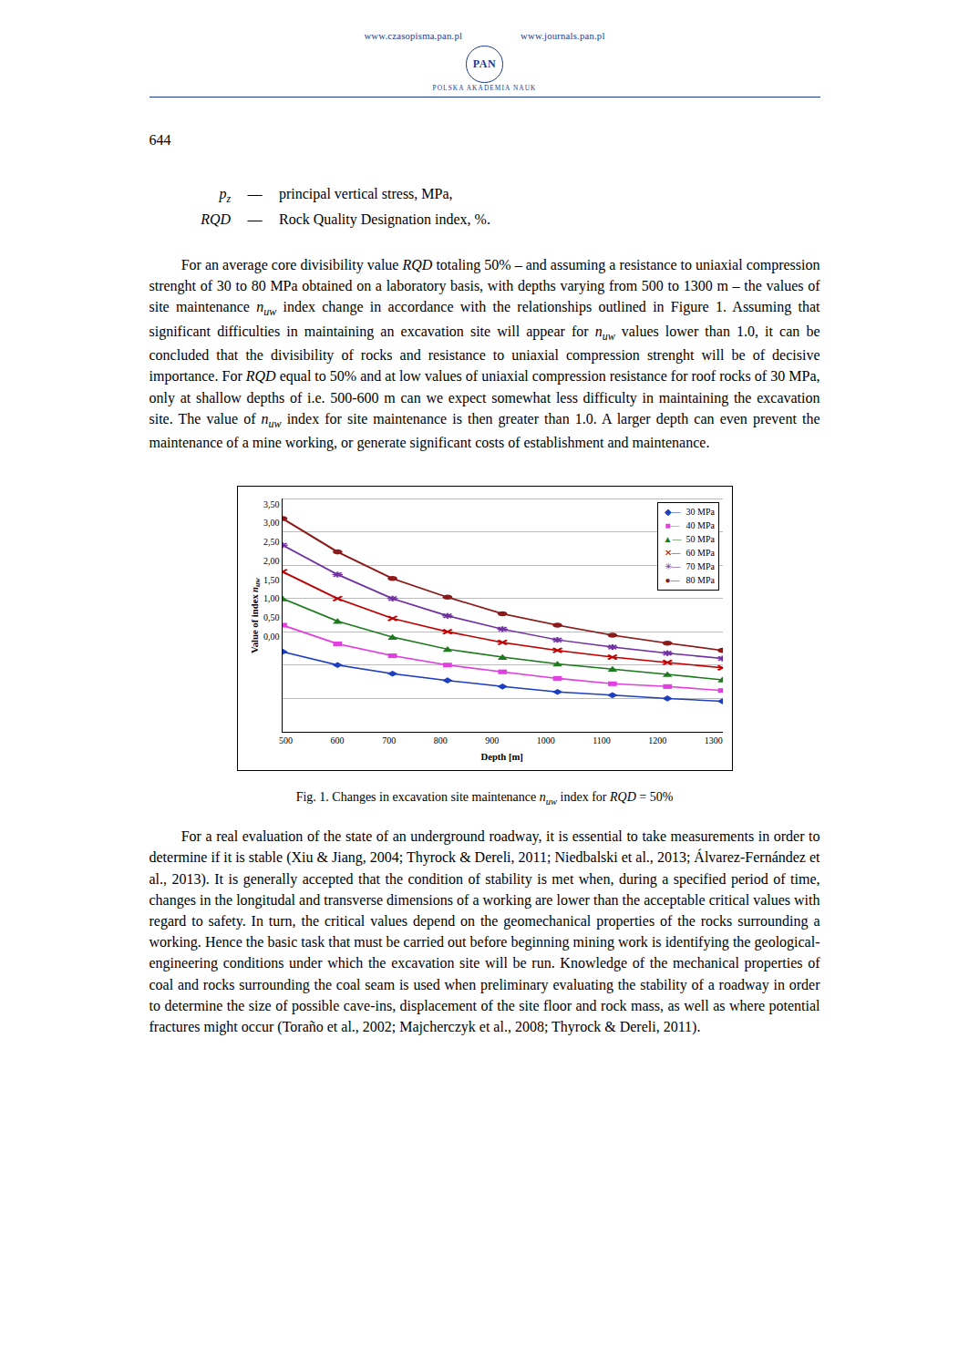www.czasopisma.pan.pl www.journals.pan.pl
PAN POLSKA AKADEMIA NAUK
644
| p z | — | principal vertical stress, MPa, |
| RQD | — | Rock Quality Designation index, %. |
For an average core divisibility value RQD totaling 50% – and assuming a resistance to uniaxial compression strenght of 30 to 80 MPa obtained on a laboratory basis, with depths varying from 500 to 1300 m – the values of site maintenance nuw index change in accordance with the relationships outlined in Figure 1. Assuming that significant difficulties in maintaining an excavation site will appear for nuw values lower than 1.0, it can be concluded that the divisibility of rocks and resistance to uniaxial compression strenght will be of decisive importance. For RQD equal to 50% and at low values of uniaxial compression resistance for roof rocks of 30 MPa, only at shallow depths of i.e. 500-600 m can we expect somewhat less difficulty in maintaining the excavation site. The value of nuw index for site maintenance is then greater than 1.0. A larger depth can even prevent the maintenance of a mine working, or generate significant costs of establishment and maintenance.
Value of index nuw
3,50
3,00
2,50
2,00
1,50
1,00
0,50
0,00
◆—30 MPa
■—40 MPa
▲—50 MPa
✕—60 MPa
✳—70 MPa
●—80 MPa
5006007008009001000110012001300
Depth [m]
Fig. 1. Changes in excavation site maintenance nuw index for RQD = 50%
For a real evaluation of the state of an underground roadway, it is essential to take measurements in order to determine if it is stable (Xiu & Jiang, 2004; Thyrock & Dereli, 2011; Niedbalski et al., 2013; Álvarez-Fernández et al., 2013). It is generally accepted that the condition of stability is met when, during a specified period of time, changes in the longitudal and transverse dimensions of a working are lower than the acceptable critical values with regard to safety. In turn, the critical values depend on the geomechanical properties of the rocks surrounding a working. Hence the basic task that must be carried out before beginning mining work is identifying the geological-engineering conditions under which the excavation site will be run. Knowledge of the mechanical properties of coal and rocks surrounding the coal seam is used when preliminary evaluating the stability of a roadway in order to determine the size of possible cave-ins, displacement of the site floor and rock mass, as well as where potential fractures might occur (Toraño et al., 2002; Majcherczyk et al., 2008; Thyrock & Dereli, 2011).